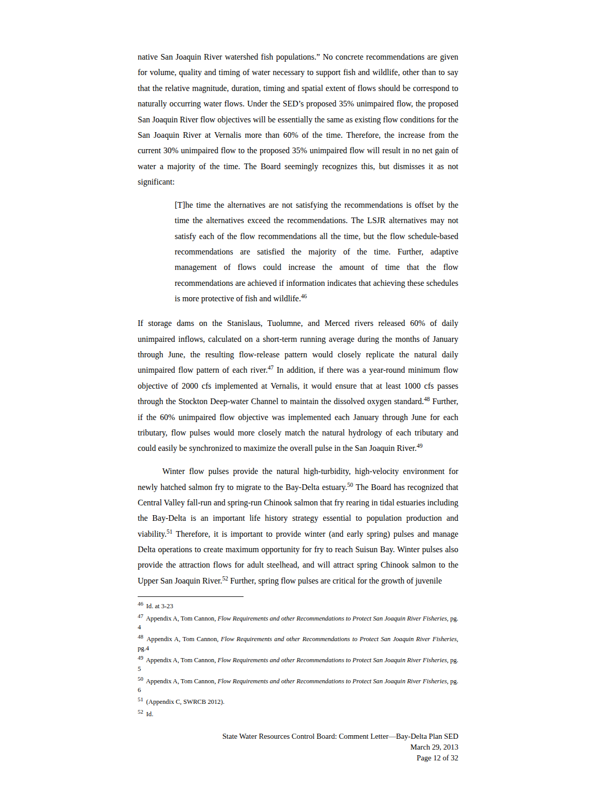native San Joaquin River watershed fish populations.” No concrete recommendations are given for volume, quality and timing of water necessary to support fish and wildlife, other than to say that the relative magnitude, duration, timing and spatial extent of flows should be correspond to naturally occurring water flows. Under the SED’s proposed 35% unimpaired flow, the proposed San Joaquin River flow objectives will be essentially the same as existing flow conditions for the San Joaquin River at Vernalis more than 60% of the time. Therefore, the increase from the current 30% unimpaired flow to the proposed 35% unimpaired flow will result in no net gain of water a majority of the time. The Board seemingly recognizes this, but dismisses it as not significant:
[T]he time the alternatives are not satisfying the recommendations is offset by the time the alternatives exceed the recommendations. The LSJR alternatives may not satisfy each of the flow recommendations all the time, but the flow schedule-based recommendations are satisfied the majority of the time. Further, adaptive management of flows could increase the amount of time that the flow recommendations are achieved if information indicates that achieving these schedules is more protective of fish and wildlife.46
If storage dams on the Stanislaus, Tuolumne, and Merced rivers released 60% of daily unimpaired inflows, calculated on a short-term running average during the months of January through June, the resulting flow-release pattern would closely replicate the natural daily unimpaired flow pattern of each river.47 In addition, if there was a year-round minimum flow objective of 2000 cfs implemented at Vernalis, it would ensure that at least 1000 cfs passes through the Stockton Deep-water Channel to maintain the dissolved oxygen standard.48 Further, if the 60% unimpaired flow objective was implemented each January through June for each tributary, flow pulses would more closely match the natural hydrology of each tributary and could easily be synchronized to maximize the overall pulse in the San Joaquin River.49
Winter flow pulses provide the natural high-turbidity, high-velocity environment for newly hatched salmon fry to migrate to the Bay-Delta estuary.50 The Board has recognized that Central Valley fall-run and spring-run Chinook salmon that fry rearing in tidal estuaries including the Bay-Delta is an important life history strategy essential to population production and viability.51 Therefore, it is important to provide winter (and early spring) pulses and manage Delta operations to create maximum opportunity for fry to reach Suisun Bay. Winter pulses also provide the attraction flows for adult steelhead, and will attract spring Chinook salmon to the Upper San Joaquin River.52 Further, spring flow pulses are critical for the growth of juvenile
46 Id. at 3-23
47 Appendix A, Tom Cannon, Flow Requirements and other Recommendations to Protect San Joaquin River Fisheries, pg. 4
48 Appendix A, Tom Cannon, Flow Requirements and other Recommendations to Protect San Joaquin River Fisheries, pg.4
49 Appendix A, Tom Cannon, Flow Requirements and other Recommendations to Protect San Joaquin River Fisheries, pg. 5
50 Appendix A, Tom Cannon, Flow Requirements and other Recommendations to Protect San Joaquin River Fisheries, pg. 6
51 (Appendix C, SWRCB 2012).
52 Id.
State Water Resources Control Board: Comment Letter—Bay-Delta Plan SED
March 29, 2013
Page 12 of 32